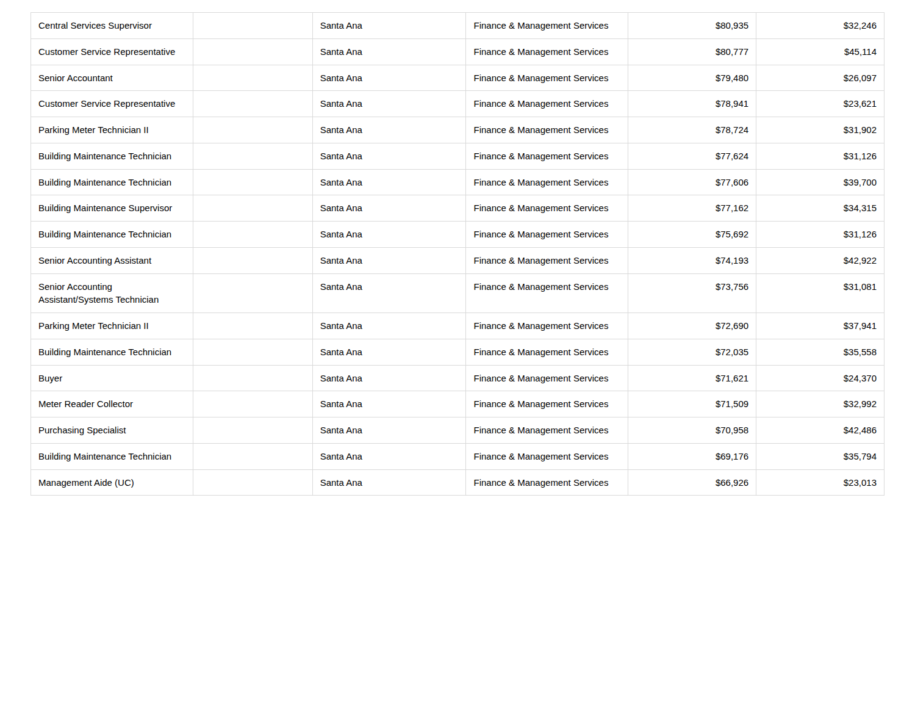| Central Services Supervisor | | Santa Ana | Finance & Management Services | $80,935 | $32,246 |
| Customer Service Representative | | Santa Ana | Finance & Management Services | $80,777 | $45,114 |
| Senior Accountant | | Santa Ana | Finance & Management Services | $79,480 | $26,097 |
| Customer Service Representative | | Santa Ana | Finance & Management Services | $78,941 | $23,621 |
| Parking Meter Technician II | | Santa Ana | Finance & Management Services | $78,724 | $31,902 |
| Building Maintenance Technician | | Santa Ana | Finance & Management Services | $77,624 | $31,126 |
| Building Maintenance Technician | | Santa Ana | Finance & Management Services | $77,606 | $39,700 |
| Building Maintenance Supervisor | | Santa Ana | Finance & Management Services | $77,162 | $34,315 |
| Building Maintenance Technician | | Santa Ana | Finance & Management Services | $75,692 | $31,126 |
| Senior Accounting Assistant | | Santa Ana | Finance & Management Services | $74,193 | $42,922 |
| Senior Accounting Assistant/Systems Technician | | Santa Ana | Finance & Management Services | $73,756 | $31,081 |
| Parking Meter Technician II | | Santa Ana | Finance & Management Services | $72,690 | $37,941 |
| Building Maintenance Technician | | Santa Ana | Finance & Management Services | $72,035 | $35,558 |
| Buyer | | Santa Ana | Finance & Management Services | $71,621 | $24,370 |
| Meter Reader Collector | | Santa Ana | Finance & Management Services | $71,509 | $32,992 |
| Purchasing Specialist | | Santa Ana | Finance & Management Services | $70,958 | $42,486 |
| Building Maintenance Technician | | Santa Ana | Finance & Management Services | $69,176 | $35,794 |
| Management Aide (UC) | | Santa Ana | Finance & Management Services | $66,926 | $23,013 |